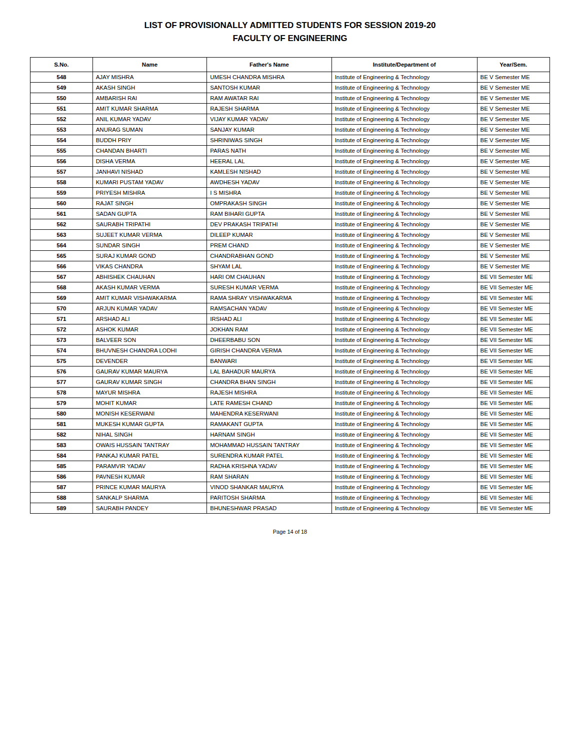LIST OF PROVISIONALLY ADMITTED STUDENTS FOR SESSION 2019-20
FACULTY OF ENGINEERING
| S.No. | Name | Father's Name | Institute/Department of | Year/Sem. |
| --- | --- | --- | --- | --- |
| 548 | AJAY MISHRA | UMESH CHANDRA MISHRA | Institute of Engineering & Technology | BE V Semester ME |
| 549 | AKASH SINGH | SANTOSH KUMAR | Institute of Engineering & Technology | BE V Semester ME |
| 550 | AMBARISH RAI | RAM AWATAR RAI | Institute of Engineering & Technology | BE V Semester ME |
| 551 | AMIT KUMAR SHARMA | RAJESH SHARMA | Institute of Engineering & Technology | BE V Semester ME |
| 552 | ANIL KUMAR YADAV | VIJAY KUMAR YADAV | Institute of Engineering & Technology | BE V Semester ME |
| 553 | ANURAG SUMAN | SANJAY KUMAR | Institute of Engineering & Technology | BE V Semester ME |
| 554 | BUDDH PRIY | SHRINIWAS SINGH | Institute of Engineering & Technology | BE V Semester ME |
| 555 | CHANDAN BHARTI | PARAS NATH | Institute of Engineering & Technology | BE V Semester ME |
| 556 | DISHA VERMA | HEERAL LAL | Institute of Engineering & Technology | BE V Semester ME |
| 557 | JANHAVI NISHAD | KAMLESH NISHAD | Institute of Engineering & Technology | BE V Semester ME |
| 558 | KUMARI PUSTAM YADAV | AWDHESH YADAV | Institute of Engineering & Technology | BE V Semester ME |
| 559 | PRIYESH MISHRA | I S MISHRA | Institute of Engineering & Technology | BE V Semester ME |
| 560 | RAJAT SINGH | OMPRAKASH SINGH | Institute of Engineering & Technology | BE V Semester ME |
| 561 | SADAN GUPTA | RAM BIHARI GUPTA | Institute of Engineering & Technology | BE V Semester ME |
| 562 | SAURABH TRIPATHI | DEV PRAKASH TRIPATHI | Institute of Engineering & Technology | BE V Semester ME |
| 563 | SUJEET KUMAR VERMA | DILEEP KUMAR | Institute of Engineering & Technology | BE V Semester ME |
| 564 | SUNDAR SINGH | PREM CHAND | Institute of Engineering & Technology | BE V Semester ME |
| 565 | SURAJ KUMAR GOND | CHANDRABHAN GOND | Institute of Engineering & Technology | BE V Semester ME |
| 566 | VIKAS CHANDRA | SHYAM LAL | Institute of Engineering & Technology | BE V Semester ME |
| 567 | ABHISHEK CHAUHAN | HARI OM CHAUHAN | Institute of Engineering & Technology | BE VII Semester ME |
| 568 | AKASH KUMAR VERMA | SURESH KUMAR VERMA | Institute of Engineering & Technology | BE VII Semester ME |
| 569 | AMIT KUMAR VISHWAKARMA | RAMA SHRAY VISHWAKARMA | Institute of Engineering & Technology | BE VII Semester ME |
| 570 | ARJUN KUMAR YADAV | RAMSACHAN YADAV | Institute of Engineering & Technology | BE VII Semester ME |
| 571 | ARSHAD ALI | IRSHAD ALI | Institute of Engineering & Technology | BE VII Semester ME |
| 572 | ASHOK KUMAR | JOKHAN RAM | Institute of Engineering & Technology | BE VII Semester ME |
| 573 | BALVEER SON | DHEERBABU SON | Institute of Engineering & Technology | BE VII Semester ME |
| 574 | BHUVNESH CHANDRA LODHI | GIRISH CHANDRA VERMA | Institute of Engineering & Technology | BE VII Semester ME |
| 575 | DEVENDER | BANWARI | Institute of Engineering & Technology | BE VII Semester ME |
| 576 | GAURAV KUMAR MAURYA | LAL BAHADUR MAURYA | Institute of Engineering & Technology | BE VII Semester ME |
| 577 | GAURAV KUMAR SINGH | CHANDRA BHAN SINGH | Institute of Engineering & Technology | BE VII Semester ME |
| 578 | MAYUR MISHRA | RAJESH MISHRA | Institute of Engineering & Technology | BE VII Semester ME |
| 579 | MOHIT KUMAR | LATE RAMESH CHAND | Institute of Engineering & Technology | BE VII Semester ME |
| 580 | MONISH KESERWANI | MAHENDRA KESERWANI | Institute of Engineering & Technology | BE VII Semester ME |
| 581 | MUKESH KUMAR GUPTA | RAMAKANT GUPTA | Institute of Engineering & Technology | BE VII Semester ME |
| 582 | NIHAL SINGH | HARNAM SINGH | Institute of Engineering & Technology | BE VII Semester ME |
| 583 | OWAIS HUSSAIN TANTRAY | MOHAMMAD HUSSAIN TANTRAY | Institute of Engineering & Technology | BE VII Semester ME |
| 584 | PANKAJ KUMAR PATEL | SURENDRA KUMAR PATEL | Institute of Engineering & Technology | BE VII Semester ME |
| 585 | PARAMVIR YADAV | RADHA KRISHNA YADAV | Institute of Engineering & Technology | BE VII Semester ME |
| 586 | PAVNESH KUMAR | RAM SHARAN | Institute of Engineering & Technology | BE VII Semester ME |
| 587 | PRINCE KUMAR MAURYA | VINOD SHANKAR MAURYA | Institute of Engineering & Technology | BE VII Semester ME |
| 588 | SANKALP SHARMA | PARITOSH SHARMA | Institute of Engineering & Technology | BE VII Semester ME |
| 589 | SAURABH PANDEY | BHUNESHWAR PRASAD | Institute of Engineering & Technology | BE VII Semester ME |
Page 14 of 18